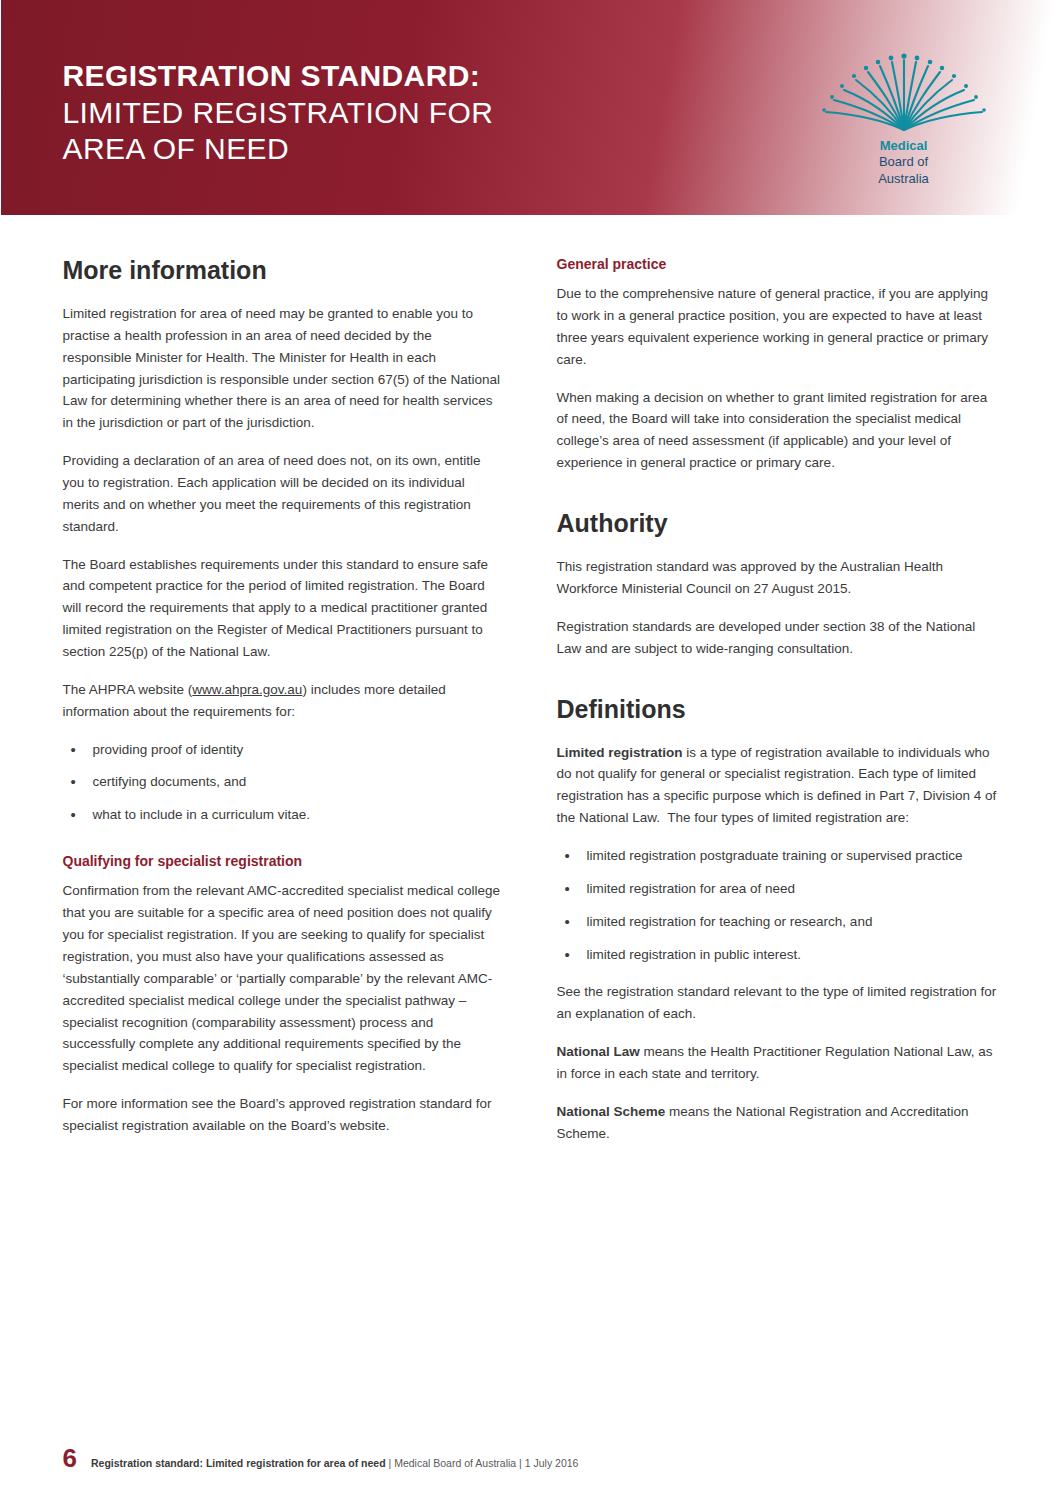REGISTRATION STANDARD: LIMITED REGISTRATION FOR AREA OF NEED
Medical Board of
Australia
More information
Limited registration for area of need may be granted to enable you to practise a health profession in an area of need decided by the responsible Minister for Health. The Minister for Health in each participating jurisdiction is responsible under section 67(5) of the National Law for determining whether there is an area of need for health services in the jurisdiction or part of the jurisdiction.
Providing a declaration of an area of need does not, on its own, entitle you to registration. Each application will be decided on its individual merits and on whether you meet the requirements of this registration standard.
The Board establishes requirements under this standard to ensure safe and competent practice for the period of limited registration. The Board will record the requirements that apply to a medical practitioner granted limited registration on the Register of Medical Practitioners pursuant to section 225(p) of the National Law.
The AHPRA website (www.ahpra.gov.au) includes more detailed information about the requirements for:
providing proof of identity
certifying documents, and
what to include in a curriculum vitae.
Qualifying for specialist registration
Confirmation from the relevant AMC-accredited specialist medical college that you are suitable for a specific area of need position does not qualify you for specialist registration. If you are seeking to qualify for specialist registration, you must also have your qualifications assessed as ‘substantially comparable’ or ‘partially comparable’ by the relevant AMC-accredited specialist medical college under the specialist pathway – specialist recognition (comparability assessment) process and successfully complete any additional requirements specified by the specialist medical college to qualify for specialist registration.
For more information see the Board’s approved registration standard for specialist registration available on the Board’s website.
General practice
Due to the comprehensive nature of general practice, if you are applying to work in a general practice position, you are expected to have at least three years equivalent experience working in general practice or primary care.
When making a decision on whether to grant limited registration for area of need, the Board will take into consideration the specialist medical college’s area of need assessment (if applicable) and your level of experience in general practice or primary care.
Authority
This registration standard was approved by the Australian Health Workforce Ministerial Council on 27 August 2015.
Registration standards are developed under section 38 of the National Law and are subject to wide-ranging consultation.
Definitions
Limited registration is a type of registration available to individuals who do not qualify for general or specialist registration. Each type of limited registration has a specific purpose which is defined in Part 7, Division 4 of the National Law. The four types of limited registration are:
limited registration postgraduate training or supervised practice
limited registration for area of need
limited registration for teaching or research, and
limited registration in public interest.
See the registration standard relevant to the type of limited registration for an explanation of each.
National Law means the Health Practitioner Regulation National Law, as in force in each state and territory.
National Scheme means the National Registration and Accreditation Scheme.
6 Registration standard: Limited registration for area of need | Medical Board of Australia | 1 July 2016